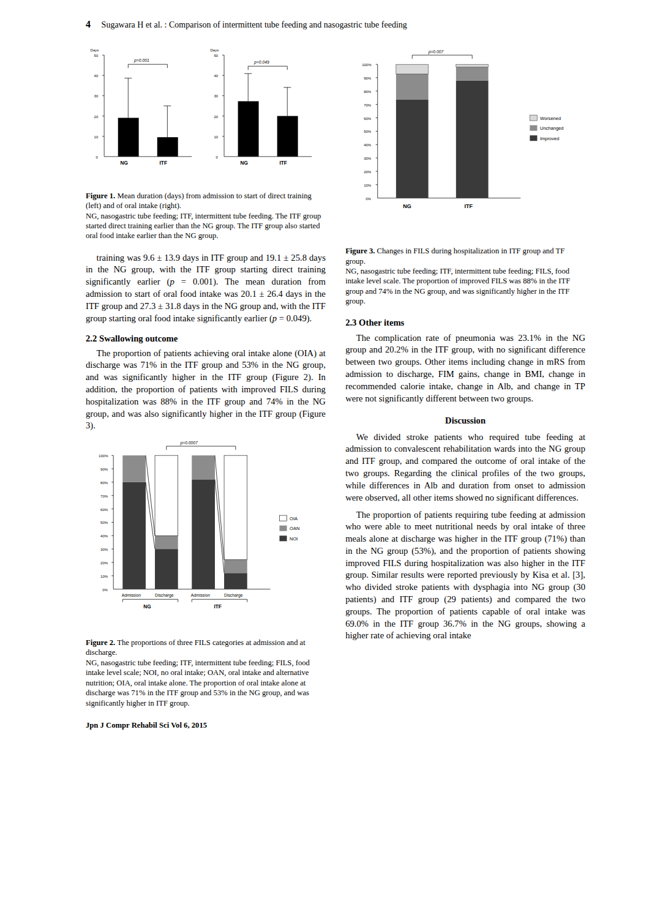4 Sugawara H et al. : Comparison of intermittent tube feeding and nasogastric tube feeding
Days 50 40 30 20 10 0 p=0.001 NG ITF Days 50 40 30 20 10 0 p=0.049 NG ITF
Figure 1. Mean duration (days) from admission to start of direct training (left) and of oral intake (right).
NG, nasogastric tube feeding; ITF, intermittent tube feeding. The ITF group started direct training earlier than the NG group. The ITF group also started oral food intake earlier than the NG group.
training was 9.6 ± 13.9 days in ITF group and 19.1 ± 25.8 days in the NG group, with the ITF group starting direct training significantly earlier (p = 0.001). The mean duration from admission to start of oral food intake was 20.1 ± 26.4 days in the ITF group and 27.3 ± 31.8 days in the NG group and, with the ITF group starting oral food intake significantly earlier (p = 0.049).
2.2 Swallowing outcome
The proportion of patients achieving oral intake alone (OIA) at discharge was 71% in the ITF group and 53% in the NG group, and was significantly higher in the ITF group (Figure 2). In addition, the proportion of patients with improved FILS during hospitalization was 88% in the ITF group and 74% in the NG group, and was also significantly higher in the ITF group (Figure 3).
100% 90% 80% 70% 60% 50% 40% 30% 20% 10% 0% p=0.0007 Admission Discharge Admission Discharge NG ITF OIA OAN NOI
Figure 2. The proportions of three FILS categories at admission and at discharge.
NG, nasogastric tube feeding; ITF, intermittent tube feeding; FILS, food intake level scale; NOI, no oral intake; OAN, oral intake and alternative nutrition; OIA, oral intake alone. The proportion of oral intake alone at discharge was 71% in the ITF group and 53% in the NG group, and was significantly higher in ITF group.
100% 90% 80% 70% 60% 50% 40% 30% 20% 10% 0% p=0.007 NG ITF Worsened Unchanged Improved
Figure 3. Changes in FILS during hospitalization in ITF group and TF group.
NG, nasogastric tube feeding; ITF, intermittent tube feeding; FILS, food intake level scale. The proportion of improved FILS was 88% in the ITF group and 74% in the NG group, and was significantly higher in the ITF group.
2.3 Other items
The complication rate of pneumonia was 23.1% in the NG group and 20.2% in the ITF group, with no significant difference between two groups. Other items including change in mRS from admission to discharge, FIM gains, change in BMI, change in recommended calorie intake, change in Alb, and change in TP were not significantly different between two groups.
Discussion
We divided stroke patients who required tube feeding at admission to convalescent rehabilitation wards into the NG group and ITF group, and compared the outcome of oral intake of the two groups. Regarding the clinical profiles of the two groups, while differences in Alb and duration from onset to admission were observed, all other items showed no significant differences.
The proportion of patients requiring tube feeding at admission who were able to meet nutritional needs by oral intake of three meals alone at discharge was higher in the ITF group (71%) than in the NG group (53%), and the proportion of patients showing improved FILS during hospitalization was also higher in the ITF group. Similar results were reported previously by Kisa et al. [3], who divided stroke patients with dysphagia into NG group (30 patients) and ITF group (29 patients) and compared the two groups. The proportion of patients capable of oral intake was 69.0% in the ITF group 36.7% in the NG groups, showing a higher rate of achieving oral intake
Jpn J Compr Rehabil Sci Vol 6, 2015